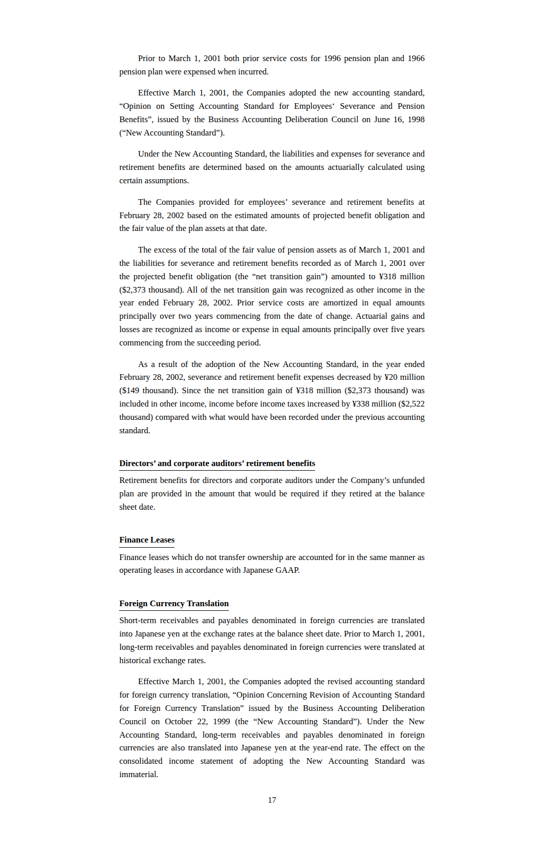Prior to March 1, 2001 both prior service costs for 1996 pension plan and 1966 pension plan were expensed when incurred.
Effective March 1, 2001, the Companies adopted the new accounting standard, “Opinion on Setting Accounting Standard for Employees‘ Severance and Pension Benefits”, issued by the Business Accounting Deliberation Council on June 16, 1998 (“New Accounting Standard”).
Under the New Accounting Standard, the liabilities and expenses for severance and retirement benefits are determined based on the amounts actuarially calculated using certain assumptions.
The Companies provided for employees’ severance and retirement benefits at February 28, 2002 based on the estimated amounts of projected benefit obligation and the fair value of the plan assets at that date.
The excess of the total of the fair value of pension assets as of March 1, 2001 and the liabilities for severance and retirement benefits recorded as of March 1, 2001 over the projected benefit obligation (the “net transition gain”) amounted to ¥318 million ($2,373 thousand). All of the net transition gain was recognized as other income in the year ended February 28, 2002. Prior service costs are amortized in equal amounts principally over two years commencing from the date of change. Actuarial gains and losses are recognized as income or expense in equal amounts principally over five years commencing from the succeeding period.
As a result of the adoption of the New Accounting Standard, in the year ended February 28, 2002, severance and retirement benefit expenses decreased by ¥20 million ($149 thousand). Since the net transition gain of ¥318 million ($2,373 thousand) was included in other income, income before income taxes increased by ¥338 million ($2,522 thousand) compared with what would have been recorded under the previous accounting standard.
Directors’ and corporate auditors’ retirement benefits
Retirement benefits for directors and corporate auditors under the Company’s unfunded plan are provided in the amount that would be required if they retired at the balance sheet date.
Finance Leases
Finance leases which do not transfer ownership are accounted for in the same manner as operating leases in accordance with Japanese GAAP.
Foreign Currency Translation
Short-term receivables and payables denominated in foreign currencies are translated into Japanese yen at the exchange rates at the balance sheet date. Prior to March 1, 2001, long-term receivables and payables denominated in foreign currencies were translated at historical exchange rates.
Effective March 1, 2001, the Companies adopted the revised accounting standard for foreign currency translation, “Opinion Concerning Revision of Accounting Standard for Foreign Currency Translation” issued by the Business Accounting Deliberation Council on October 22, 1999 (the “New Accounting Standard”). Under the New Accounting Standard, long-term receivables and payables denominated in foreign currencies are also translated into Japanese yen at the year-end rate. The effect on the consolidated income statement of adopting the New Accounting Standard was immaterial.
17